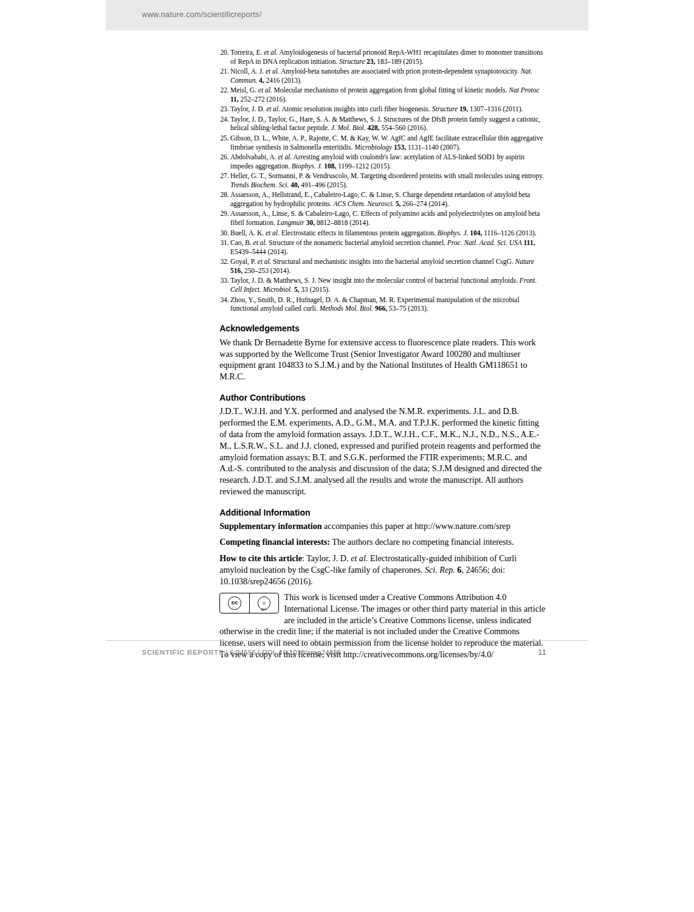www.nature.com/scientificreports/
20. Torreira, E. et al. Amyloidogenesis of bacterial prionoid RepA-WH1 recapitulates dimer to monomer transitions of RepA in DNA replication initiation. Structure 23, 183–189 (2015).
21. Nicoll, A. J. et al. Amyloid-beta nanotubes are associated with prion protein-dependent synaptotoxicity. Nat. Commun. 4, 2416 (2013).
22. Meisl, G. et al. Molecular mechanisms of protein aggregation from global fitting of kinetic models. Nat Protoc 11, 252–272 (2016).
23. Taylor, J. D. et al. Atomic resolution insights into curli fiber biogenesis. Structure 19, 1307–1316 (2011).
24. Taylor, J. D., Taylor, G., Hare, S. A. & Matthews, S. J. Structures of the DfsB protein family suggest a cationic, helical sibling-lethal factor peptide. J. Mol. Biol. 428, 554–560 (2016).
25. Gibson, D. L., White, A. P., Rajotte, C. M. & Kay, W. W. AgfC and AgfE facilitate extracellular thin aggregative fimbriae synthesis in Salmonella enteritidis. Microbiology 153, 1131–1140 (2007).
26. Abdolvahabi, A. et al. Arresting amyloid with coulomb's law: acetylation of ALS-linked SOD1 by aspirin impedes aggregation. Biophys. J. 108, 1199–1212 (2015).
27. Heller, G. T., Sormanni, P. & Vendruscolo, M. Targeting disordered proteins with small molecules using entropy. Trends Biochem. Sci. 40, 491–496 (2015).
28. Assarsson, A., Hellstrand, E., Cabaleiro-Lago, C. & Linse, S. Charge dependent retardation of amyloid beta aggregation by hydrophilic proteins. ACS Chem. Neurosci. 5, 266–274 (2014).
29. Assarsson, A., Linse, S. & Cabaleiro-Lago, C. Effects of polyamino acids and polyelectrolytes on amyloid beta fibril formation. Langmuir 30, 8812–8818 (2014).
30. Buell, A. K. et al. Electrostatic effects in filamentous protein aggregation. Biophys. J. 104, 1116–1126 (2013).
31. Cao, B. et al. Structure of the nonameric bacterial amyloid secretion channel. Proc. Natl. Acad. Sci. USA 111, E5439–5444 (2014).
32. Goyal, P. et al. Structural and mechanistic insights into the bacterial amyloid secretion channel CsgG. Nature 516, 250–253 (2014).
33. Taylor, J. D. & Matthews, S. J. New insight into the molecular control of bacterial functional amyloids. Front. Cell Infect. Microbiol. 5, 33 (2015).
34. Zhou, Y., Smith, D. R., Hufnagel, D. A. & Chapman, M. R. Experimental manipulation of the microbial functional amyloid called curli. Methods Mol. Biol. 966, 53–75 (2013).
Acknowledgements
We thank Dr Bernadette Byrne for extensive access to fluorescence plate readers. This work was supported by the Wellcome Trust (Senior Investigator Award 100280 and multiuser equipment grant 104833 to S.J.M.) and by the National Institutes of Health GM118651 to M.R.C.
Author Contributions
J.D.T., W.J.H. and Y.X. performed and analysed the N.M.R. experiments. J.L. and D.B. performed the E.M. experiments, A.D., G.M., M.A. and T.P.J.K. performed the kinetic fitting of data from the amyloid formation assays. J.D.T., W.J.H., C.F., M.K., N.J., N.D., N.S., A.E.-M., L.S.R.W., S.L. and J.J. cloned, expressed and purified protein reagents and performed the amyloid formation assays; B.T. and S.G.K. performed the FTIR experiments; M.R.C. and A.d.-S. contributed to the analysis and discussion of the data; S.J.M designed and directed the research. J.D.T. and S.J.M. analysed all the results and wrote the manuscript. All authors reviewed the manuscript.
Additional Information
Supplementary information accompanies this paper at http://www.nature.com/srep
Competing financial interests: The authors declare no competing financial interests.
How to cite this article: Taylor, J. D. et al. Electrostatically-guided inhibition of Curli amyloid nucleation by the CsgC-like family of chaperones. Sci. Rep. 6, 24656; doi: 10.1038/srep24656 (2016).
cc
☺ BY
This work is licensed under a Creative Commons Attribution 4.0 International License. The images or other third party material in this article are included in the article’s Creative Commons license, unless indicated otherwise in the credit line; if the material is not included under the Creative Commons license, users will need to obtain permission from the license holder to reproduce the material. To view a copy of this license, visit http://creativecommons.org/licenses/by/4.0/
SCIENTIFIC REPORTS | 6:24656 | DOI: 10.1038/srep24656
11